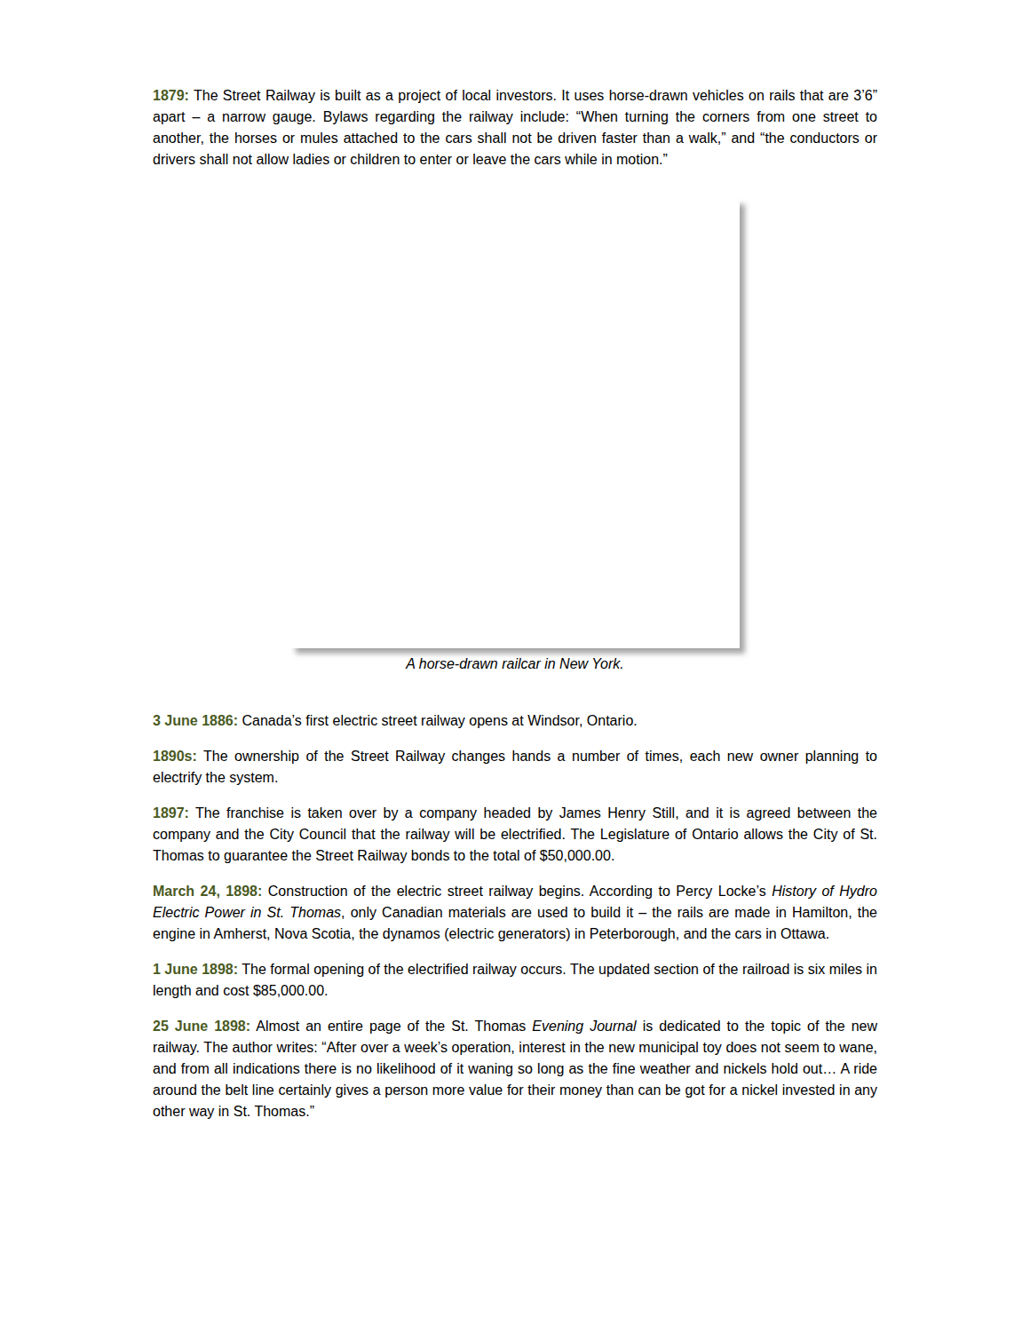1879: The Street Railway is built as a project of local investors. It uses horse-drawn vehicles on rails that are 3’6” apart – a narrow gauge. Bylaws regarding the railway include: “When turning the corners from one street to another, the horses or mules attached to the cars shall not be driven faster than a walk,” and “the conductors or drivers shall not allow ladies or children to enter or leave the cars while in motion.”
A horse-drawn railcar in New York.
3 June 1886: Canada’s first electric street railway opens at Windsor, Ontario.
1890s: The ownership of the Street Railway changes hands a number of times, each new owner planning to electrify the system.
1897: The franchise is taken over by a company headed by James Henry Still, and it is agreed between the company and the City Council that the railway will be electrified. The Legislature of Ontario allows the City of St. Thomas to guarantee the Street Railway bonds to the total of $50,000.00.
March 24, 1898: Construction of the electric street railway begins. According to Percy Locke’s History of Hydro Electric Power in St. Thomas, only Canadian materials are used to build it – the rails are made in Hamilton, the engine in Amherst, Nova Scotia, the dynamos (electric generators) in Peterborough, and the cars in Ottawa.
1 June 1898: The formal opening of the electrified railway occurs. The updated section of the railroad is six miles in length and cost $85,000.00.
25 June 1898: Almost an entire page of the St. Thomas Evening Journal is dedicated to the topic of the new railway. The author writes: “After over a week’s operation, interest in the new municipal toy does not seem to wane, and from all indications there is no likelihood of it waning so long as the fine weather and nickels hold out… A ride around the belt line certainly gives a person more value for their money than can be got for a nickel invested in any other way in St. Thomas.”